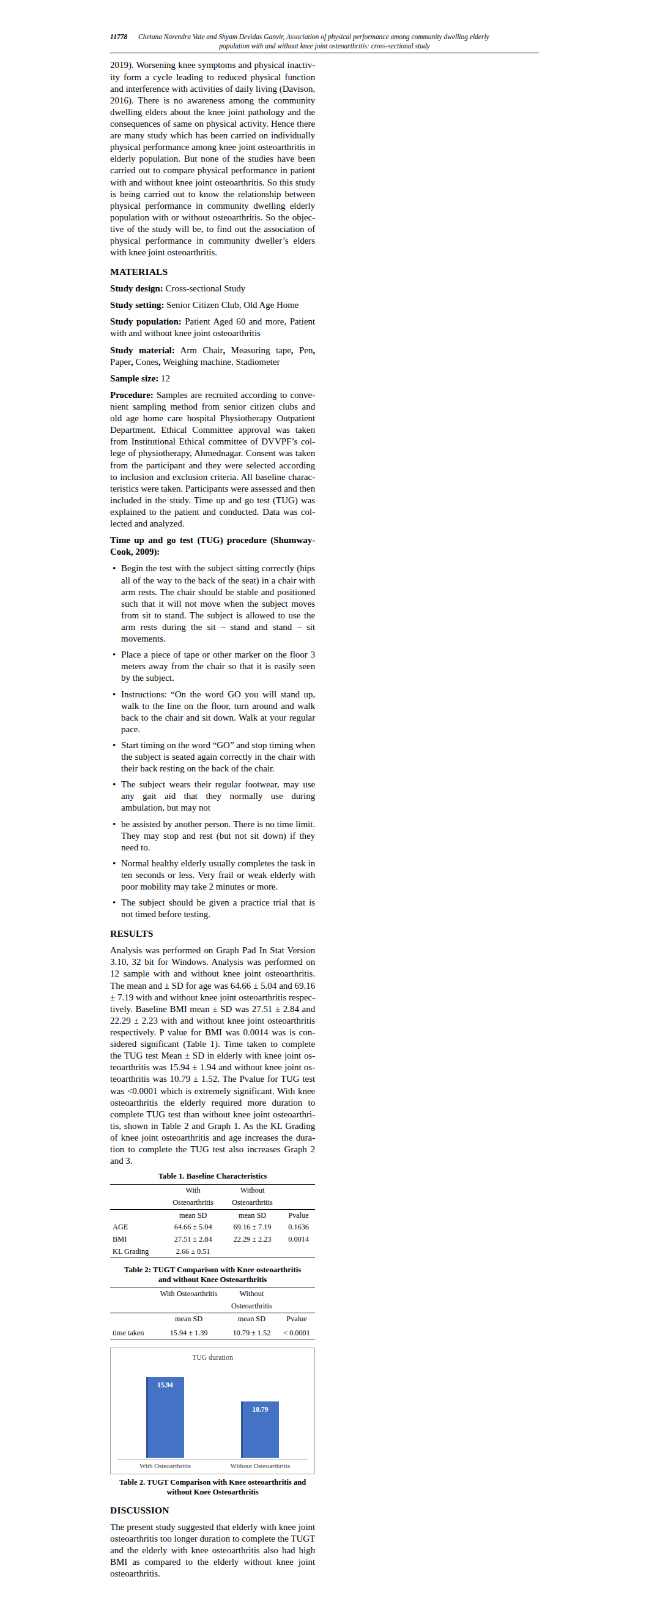11778 Chetana Narendra Vate and Shyam Devidas Ganvir, Association of physical performance among community dwelling elderly population with and without knee joint osteoarthritis: cross-sectional study
2019). Worsening knee symptoms and physical inactivity form a cycle leading to reduced physical function and interference with activities of daily living (Davison, 2016). There is no awareness among the community dwelling elders about the knee joint pathology and the consequences of same on physical activity. Hence there are many study which has been carried on individually physical performance among knee joint osteoarthritis in elderly population. But none of the studies have been carried out to compare physical performance in patient with and without knee joint osteoarthritis. So this study is being carried out to know the relationship between physical performance in community dwelling elderly population with or without osteoarthritis. So the objective of the study will be, to find out the association of physical performance in community dweller’s elders with knee joint osteoarthritis.
MATERIALS
Study design: Cross-sectional Study
Study setting: Senior Citizen Club, Old Age Home
Study population: Patient Aged 60 and more, Patient with and without knee joint osteoarthritis
Study material: Arm Chair, Measuring tape, Pen, Paper, Cones, Weighing machine, Stadiometer
Sample size: 12
Procedure: Samples are recruited according to convenient sampling method from senior citizen clubs and old age home care hospital Physiotherapy Outpatient Department. Ethical Committee approval was taken from Institutional Ethical committee of DVVPF’s college of physiotherapy, Ahmednagar. Consent was taken from the participant and they were selected according to inclusion and exclusion criteria. All baseline characteristics were taken. Participants were assessed and then included in the study. Time up and go test (TUG) was explained to the patient and conducted. Data was collected and analyzed.
Time up and go test (TUG) procedure (Shumway-Cook, 2009):
Begin the test with the subject sitting correctly (hips all of the way to the back of the seat) in a chair with arm rests. The chair should be stable and positioned such that it will not move when the subject moves from sit to stand. The subject is allowed to use the arm rests during the sit – stand and stand – sit movements.
Place a piece of tape or other marker on the floor 3 meters away from the chair so that it is easily seen by the subject.
Instructions: “On the word GO you will stand up, walk to the line on the floor, turn around and walk back to the chair and sit down. Walk at your regular pace.
Start timing on the word “GO” and stop timing when the subject is seated again correctly in the chair with their back resting on the back of the chair.
The subject wears their regular footwear, may use any gait aid that they normally use during ambulation, but may not
be assisted by another person. There is no time limit. They may stop and rest (but not sit down) if they need to.
Normal healthy elderly usually completes the task in ten seconds or less. Very frail or weak elderly with poor mobility may take 2 minutes or more.
The subject should be given a practice trial that is not timed before testing.
RESULTS
Analysis was performed on Graph Pad In Stat Version 3.10, 32 bit for Windows. Analysis was performed on 12 sample with and without knee joint osteoarthritis. The mean and ± SD for age was 64.66 ± 5.04 and 69.16 ± 7.19 with and without knee joint osteoarthritis respectively. Baseline BMI mean ± SD was 27.51 ± 2.84 and 22.29 ± 2.23 with and without knee joint osteoarthritis respectively. P value for BMI was 0.0014 was is considered significant (Table 1). Time taken to complete the TUG test Mean ± SD in elderly with knee joint osteoarthritis was 15.94 ± 1.94 and without knee joint osteoarthritis was 10.79 ± 1.52. The Pvalue for TUG test was <0.0001 which is extremely significant. With knee osteoarthritis the elderly required more duration to complete TUG test than without knee joint osteoarthritis, shown in Table 2 and Graph 1. As the KL Grading of knee joint osteoarthritis and age increases the duration to complete the TUG test also increases Graph 2 and 3.
Table 1. Baseline Characteristics
| | With | Without | |
| | Osteoarthritis | Osteoarthritis | |
| | mean SD | mean SD | Pvalue |
| AGE | 64.66 ± 5.04 | 69.16 ± 7.19 | 0.1636 |
| BMI | 27.51 ± 2.84 | 22.29 ± 2.23 | 0.0014 |
| KL Grading | 2.66 ± 0.51 | | |
Table 2: TUGT Comparison with Knee osteoarthritis
and without Knee Osteoarthritis
| | With Osteoarthritis | Without | |
| | | Osteoarthritis | |
| | mean SD | mean SD | Pvalue |
| time taken | 15.94 ± 1.39 | 10.79 ± 1.52 | < 0.0001 |
TUG duration
15.94
10.79
With Osteoarthritis Without Osteoarthritis
Table 2. TUGT Comparison with Knee osteoarthritis and without Knee Osteoarthritis
DISCUSSION
The present study suggested that elderly with knee joint osteoarthritis too longer duration to complete the TUGT and the elderly with knee osteoarthritis also had high BMI as compared to the elderly without knee joint osteoarthritis.